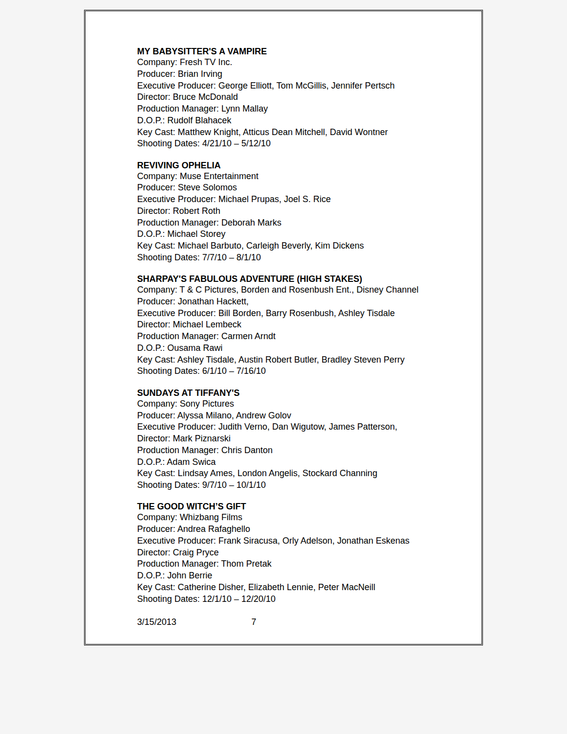MY BABYSITTER'S A VAMPIRE
Company: Fresh TV Inc.
Producer: Brian Irving
Executive Producer: George Elliott, Tom McGillis, Jennifer Pertsch
Director: Bruce McDonald
Production Manager: Lynn Mallay
D.O.P.: Rudolf Blahacek
Key Cast: Matthew Knight, Atticus Dean Mitchell, David Wontner
Shooting Dates: 4/21/10 – 5/12/10
REVIVING OPHELIA
Company: Muse Entertainment
Producer: Steve Solomos
Executive Producer: Michael Prupas, Joel S. Rice
Director: Robert Roth
Production Manager: Deborah Marks
D.O.P.: Michael Storey
Key Cast: Michael Barbuto, Carleigh Beverly, Kim Dickens
Shooting Dates: 7/7/10 – 8/1/10
SHARPAY'S FABULOUS ADVENTURE (HIGH STAKES)
Company: T & C Pictures, Borden and Rosenbush Ent., Disney Channel
Producer: Jonathan Hackett,
Executive Producer: Bill Borden, Barry Rosenbush, Ashley Tisdale
Director: Michael Lembeck
Production Manager: Carmen Arndt
D.O.P.: Ousama Rawi
Key Cast: Ashley Tisdale, Austin Robert Butler, Bradley Steven Perry
Shooting Dates: 6/1/10 – 7/16/10
SUNDAYS AT TIFFANY'S
Company: Sony Pictures
Producer: Alyssa Milano, Andrew Golov
Executive Producer: Judith Verno, Dan Wigutow, James Patterson,
Director: Mark Piznarski
Production Manager: Chris Danton
D.O.P.: Adam Swica
Key Cast: Lindsay Ames, London Angelis, Stockard Channing
Shooting Dates: 9/7/10 – 10/1/10
THE GOOD WITCH’S GIFT
Company: Whizbang Films
Producer: Andrea Rafaghello
Executive Producer: Frank Siracusa, Orly Adelson, Jonathan Eskenas
Director: Craig Pryce
Production Manager: Thom Pretak
D.O.P.: John Berrie
Key Cast: Catherine Disher, Elizabeth Lennie, Peter MacNeill
Shooting Dates: 12/1/10 – 12/20/10
3/15/20137